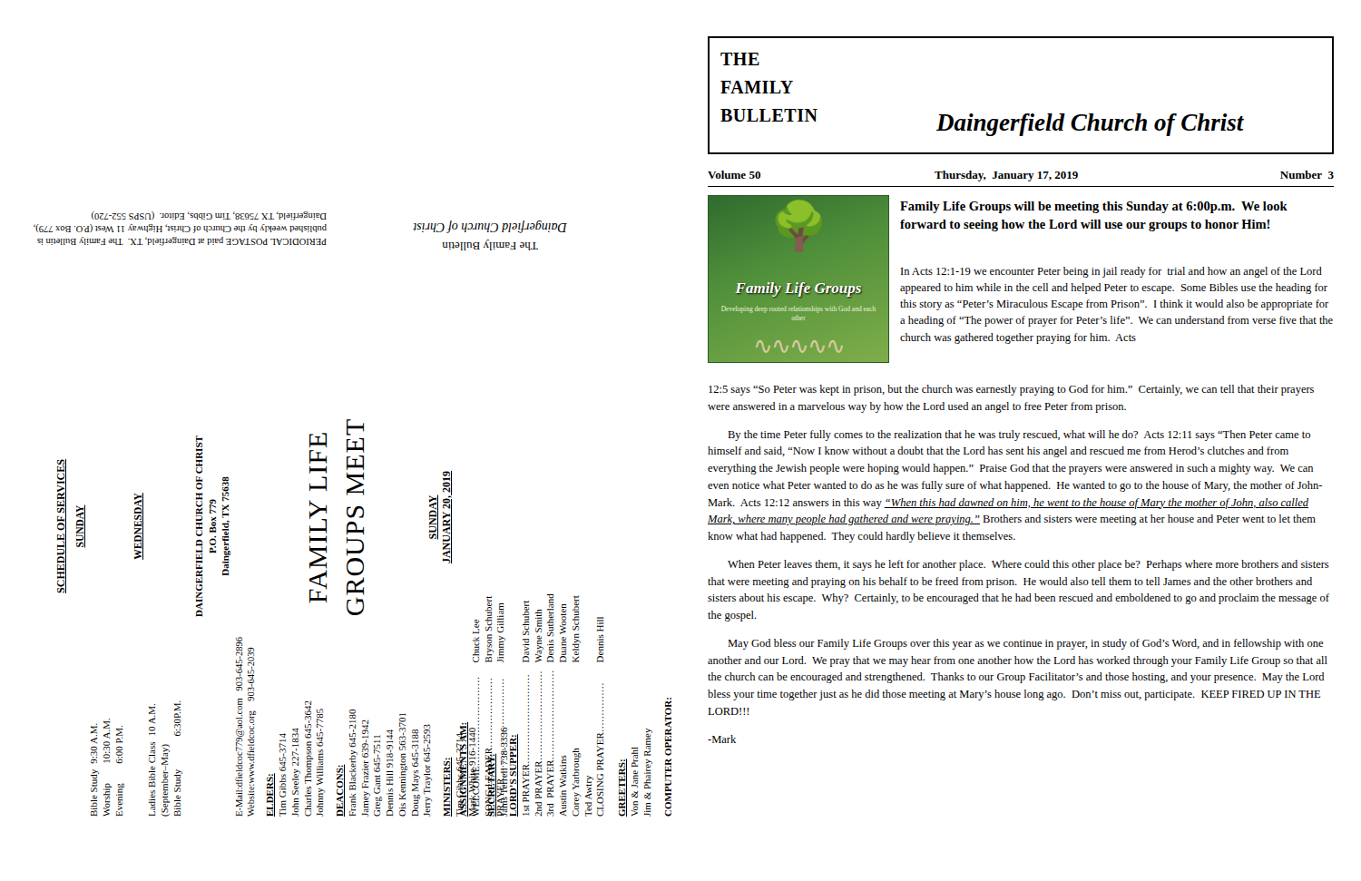PERIODICAL POSTAGE paid at Daingerfield, TX. The Family Bulletin is published weekly by the Church of Christ, Highway 11 West (P.O. Box 779), Daingerfield, TX 75638, Tim Gibbs, Editor. (USPS 552-720)
The Family Bulletin
Daingerfield Church of Christ
SCHEDULE OF SERVICES
SUNDAY
| Bible Study | 9:30 A.M. |
| Worship | 10:30 A.M. |
| Evening | 6:00 P.M. |
WEDNESDAY
| Ladies Bible Class | 10 A.M. |
| (September–May) | |
| Bible Study | 6:30P.M. |
DAINGERFIELD CHURCH OF CHRIST
P.O. Box 779
Daingerfield, TX 75638
E-Mail:dfieldcoc779@aol.com 903-645-2896
Website:www.dfieldcoc.org 903-645-2039
ELDERS:
Tim Gibbs 645-3714
John Seeley 227-1834
Charles Thompson 645-3642
Johnny Williams 645-7785
DEACONS:
Frank Blackerby 645-2180
Jamey Frazier 639-1942
Greg Gant 645-7511
Dennis Hill 918-9144
Ois Kennington 563-3701
Doug Mays 645-3188
Jerry Traylor 645-2593
MINISTERS:
Tim Gibbs 645-3714
Mark White 916-1440
SECRETARY:
Janis Terrell 738-3336
FAMILY LIFE
GROUPS MEET
SUNDAY
JANUARY 20, 2019
| ASSIGNMENTS AM: | |
| WELCOME……………………… | Chuck Lee |
| SONG LEADER………………… | Bryson Schubert |
| PRAYER………………………… | Jimmy Gilliam |
| LORD’S SUPPER: | |
| 1st PRAYER……………………… | David Schubert |
| 2nd PRAYER……………………… | Wayne Smith |
| 3rd PRAYER……………………… | Denis Sutherland |
| Austin Watkins | Duane Wooten |
| Corey Yarbrough | Keldyn Schubert |
| Ted Awtry | |
| CLOSING PRAYER…………… | Dennis Hill |
GREETERS:
Von & Jane Prahl
Jim & Phairey Ramey
COMPUTER OPERATOR:
Boyd Clary
FOOD COMMITTEE
January, February & March
Diane Smith & Bonnie Mullins
THE
FAMILY
BULLETIN
Daingerfield Church of Christ
Volume 50 Thursday, January 17, 2019 Number 3
🌳
Family Life Groups
Developing deep rooted relationships with God and each other
∿∿∿∿∿
Family Life Groups will be meeting this Sunday at 6:00p.m. We look forward to seeing how the Lord will use our groups to honor Him!
In Acts 12:1-19 we encounter Peter being in jail ready for trial and how an angel of the Lord appeared to him while in the cell and helped Peter to escape. Some Bibles use the heading for this story as “Peter’s Miraculous Escape from Prison”. I think it would also be appropriate for a heading of “The power of prayer for Peter’s life”. We can understand from verse five that the church was gathered together praying for him. Acts
12:5 says “So Peter was kept in prison, but the church was earnestly praying to God for him.” Certainly, we can tell that their prayers were answered in a marvelous way by how the Lord used an angel to free Peter from prison.
By the time Peter fully comes to the realization that he was truly rescued, what will he do? Acts 12:11 says “Then Peter came to himself and said, “Now I know without a doubt that the Lord has sent his angel and rescued me from Herod’s clutches and from everything the Jewish people were hoping would happen.” Praise God that the prayers were answered in such a mighty way. We can even notice what Peter wanted to do as he was fully sure of what happened. He wanted to go to the house of Mary, the mother of John-Mark. Acts 12:12 answers in this way “When this had dawned on him, he went to the house of Mary the mother of John, also called Mark, where many people had gathered and were praying.” Brothers and sisters were meeting at her house and Peter went to let them know what had happened. They could hardly believe it themselves.
When Peter leaves them, it says he left for another place. Where could this other place be? Perhaps where more brothers and sisters that were meeting and praying on his behalf to be freed from prison. He would also tell them to tell James and the other brothers and sisters about his escape. Why? Certainly, to be encouraged that he had been rescued and emboldened to go and proclaim the message of the gospel.
May God bless our Family Life Groups over this year as we continue in prayer, in study of God’s Word, and in fellowship with one another and our Lord. We pray that we may hear from one another how the Lord has worked through your Family Life Group so that all the church can be encouraged and strengthened. Thanks to our Group Facilitator’s and those hosting, and your presence. May the Lord bless your time together just as he did those meeting at Mary’s house long ago. Don’t miss out, participate. KEEP FIRED UP IN THE LORD!!!
-Mark